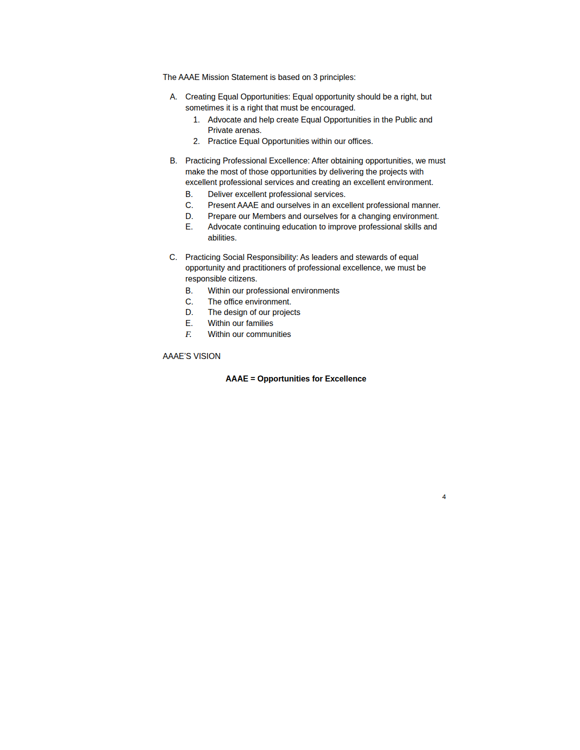The AAAE Mission Statement is based on 3 principles:
Creating Equal Opportunities: Equal opportunity should be a right, but sometimes it is a right that must be encouraged.
Advocate and help create Equal Opportunities in the Public and Private arenas.
Practice Equal Opportunities within our offices.
Practicing Professional Excellence: After obtaining opportunities, we must make the most of those opportunities by delivering the projects with excellent professional services and creating an excellent environment.
Deliver excellent professional services.
Present AAAE and ourselves in an excellent professional manner.
Prepare our Members and ourselves for a changing environment.
Advocate continuing education to improve professional skills and abilities.
Practicing Social Responsibility: As leaders and stewards of equal opportunity and practitioners of professional excellence, we must be responsible citizens.
Within our professional environments
The office environment.
The design of our projects
Within our families
Within our communities
AAAE’S VISION
AAAE = Opportunities for Excellence
4